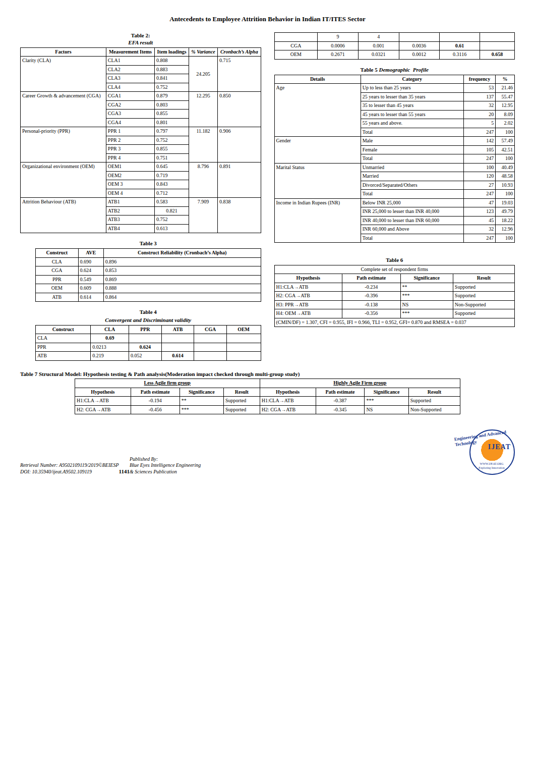Antecedents to Employee Attrition Behavior in Indian IT/ITES Sector
Table 2:
EFA result
| Factors | Measurement Items | Item loadings | % Variance | Cronbach’s Alpha |
| --- | --- | --- | --- | --- |
| Clarity (CLA) | CLA1 | 0.808 | 24.205 | 0.715 |
| CLA2 | 0.883 |
| CLA3 | 0.841 |
| CLA4 | 0.752 |
| Career Growth & advancement (CGA) | CGA1 | 0.879 | 12.295 | 0.850 |
| CGA2 | 0.803 |
| CGA3 | 0.855 |
| CGA4 | 0.801 |
| Personal-priority (PPR) | PPR 1 | 0.797 | 11.182 | 0.906 |
| PPR 2 | 0.752 |
| PPR 3 | 0.855 |
| PPR 4 | 0.751 |
| Organizational environment (OEM) | OEM1 | 0.645 | 8.796 | 0.891 |
| OEM2 | 0.719 |
| OEM 3 | 0.843 |
| OEM 4 | 0.712 |
| Attrition Behaviour (ATB) | ATB1 | 0.583 | 7.909 | 0.838 |
| ATB2 | 0.821 |
| ATB3 | 0.752 |
| ATB4 | 0.613 |
Table 3
| Construct | AVE | Construct Reliability (Cronbach’s Alpha) |
| --- | --- | --- |
| CLA | 0.690 | 0.896 |
| CGA | 0.624 | 0.853 |
| PPR | 0.549 | 0.869 |
| OEM | 0.609 | 0.888 |
| ATB | 0.614 | 0.864 |
Table 4
Convergent and Discriminant validity
| Construct | CLA | PPR | ATB | CGA | OEM |
| --- | --- | --- | --- | --- | --- |
| CLA | 0.69 | | | | |
| PPR | 0.0213 | 0.624 | | | |
| ATB | 0.219 | 0.052 | 0.614 | | |
| | 9 | 4 | | | |
| CGA | 0.0006 | 0.001 | 0.0036 | 0.61 | |
| OEM | 0.2671 | 0.0321 | 0.0012 | 0.3116 | 0.658 |
Table 5 Demographic Profile
| Details | Category | frequency | % |
| --- | --- | --- | --- |
| Age | Up to less than 25 years | 53 | 21.46 |
| 25 years to lesser than 35 years | 137 | 55.47 |
| 35 to lesser than 45 years | 32 | 12.95 |
| 45 years to lesser than 55 years | 20 | 8.09 |
| 55 years and above. | 5 | 2.02 |
| Total | 247 | 100 |
| Gender | Male | 142 | 57.49 |
| Female | 105 | 42.51 |
| Total | 247 | 100 |
| Marital Status | Unmarried | 100 | 40.49 |
| Married | 120 | 48.58 |
| Divorced/Separated/Others | 27 | 10.93 |
| Total | 247 | 100 |
| Income in Indian Rupees (INR) | Below INR 25,000 | 47 | 19.03 |
| INR 25,000 to lesser than INR 40,000 | 123 | 49.79 |
| INR 40,000 to lesser than INR 60,000 | 45 | 18.22 |
| INR 60,000 and Above | 32 | 12.96 |
| Total | 247 | 100 |
Table 6
| Complete set of respondent firms |
| --- |
| Hypothesis | Path estimate | Significance | Result |
| H1:CLA ATB | -0.234 | ** | Supported |
| H2: CGA ATB | -0.396 | *** | Supported |
| H3: PPR ATB | -0.138 | NS | Non-Supported |
| H4: OEM ATB | -0.356 | *** | Supported |
| (CMIN/DF) = 1.307, CFI = 0.955, IFI = 0.966, TLI = 0.952, GFI= 0.870 and RMSEA = 0.037 |
Table 7 Structural Model: Hypothesis testing & Path analysis(Moderation impact checked through multi-group study)
| Less Agile firm group | Highly Agile Firm group |
| --- | --- |
| Hypothesis | Path estimate | Significance | Result | Hypothesis | Path estimate | Significance | Result |
| H1:CLA ATB | -0.194 | ** | Supported | H1:CLA ATB | -0.387 | *** | Supported |
| H2: CGA ATB | -0.456 | *** | Supported | H2: CGA ATB | -0.345 | NS | Non-Supported |
Retrieval Number: A9502109119/2019©BEIESP
DOI: 10.35940/ijeat.A9502.109119
1141
Published By:
Blue Eyes Intelligence Engineering
& Sciences Publication
Engineering and Advanced Technology
IJEAT
WWW.IJEAT.ORG
Exploring Innovation